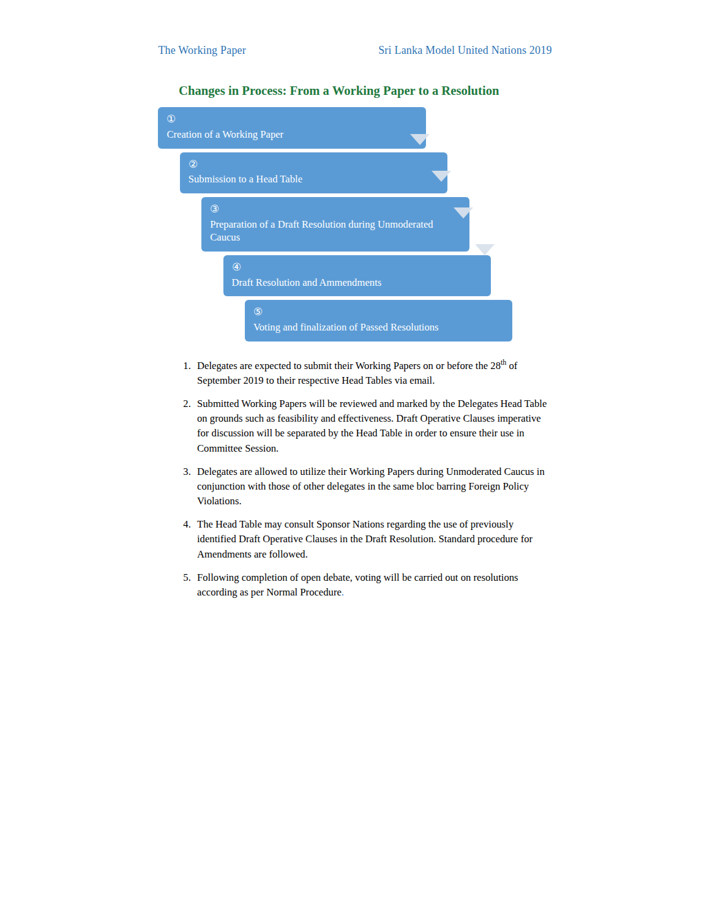The Working Paper
Sri Lanka Model United Nations 2019
Changes in Process: From a Working Paper to a Resolution
① Creation of a Working Paper
② Submission to a Head Table
③ Preparation of a Draft Resolution during Unmoderated Caucus
④ Draft Resolution and Ammendments
⑤ Voting and finalization of Passed Resolutions
Delegates are expected to submit their Working Papers on or before the 28th of September 2019 to their respective Head Tables via email.
Submitted Working Papers will be reviewed and marked by the Delegates Head Table on grounds such as feasibility and effectiveness. Draft Operative Clauses imperative for discussion will be separated by the Head Table in order to ensure their use in Committee Session.
Delegates are allowed to utilize their Working Papers during Unmoderated Caucus in conjunction with those of other delegates in the same bloc barring Foreign Policy Violations.
The Head Table may consult Sponsor Nations regarding the use of previously identified Draft Operative Clauses in the Draft Resolution. Standard procedure for Amendments are followed.
Following completion of open debate, voting will be carried out on resolutions according as per Normal Procedure.